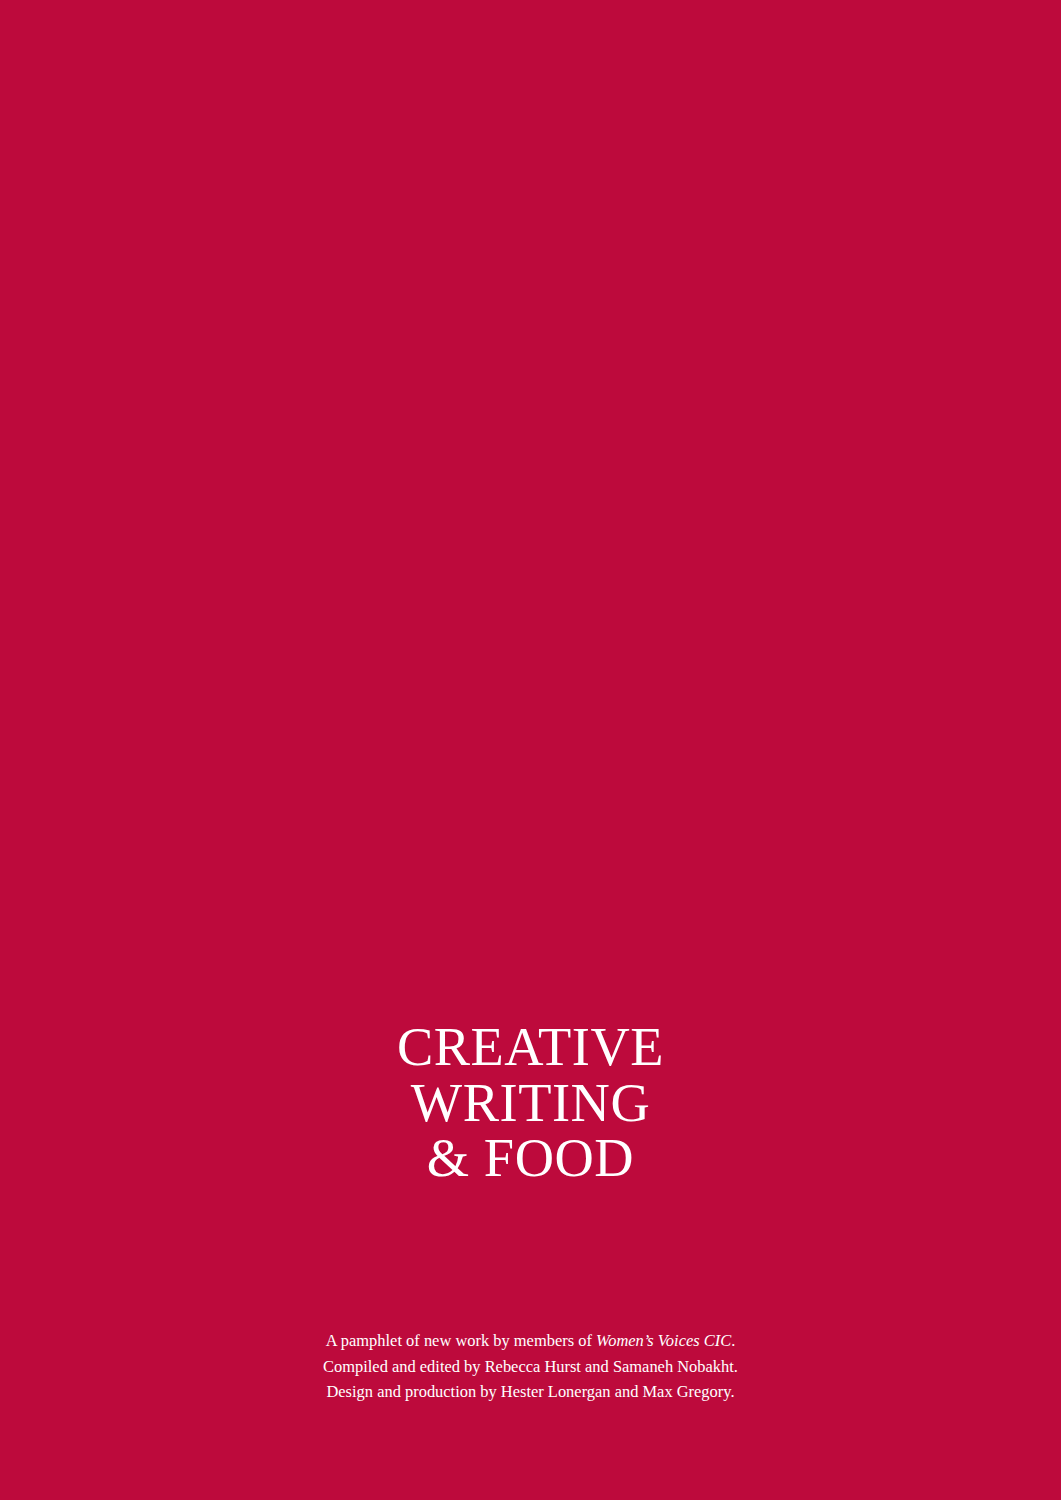Creative Writing & Food
A pamphlet of new work by members of Women’s Voices CIC.
Compiled and edited by Rebecca Hurst and Samaneh Nobakht.
Design and production by Hester Lonergan and Max Gregory.